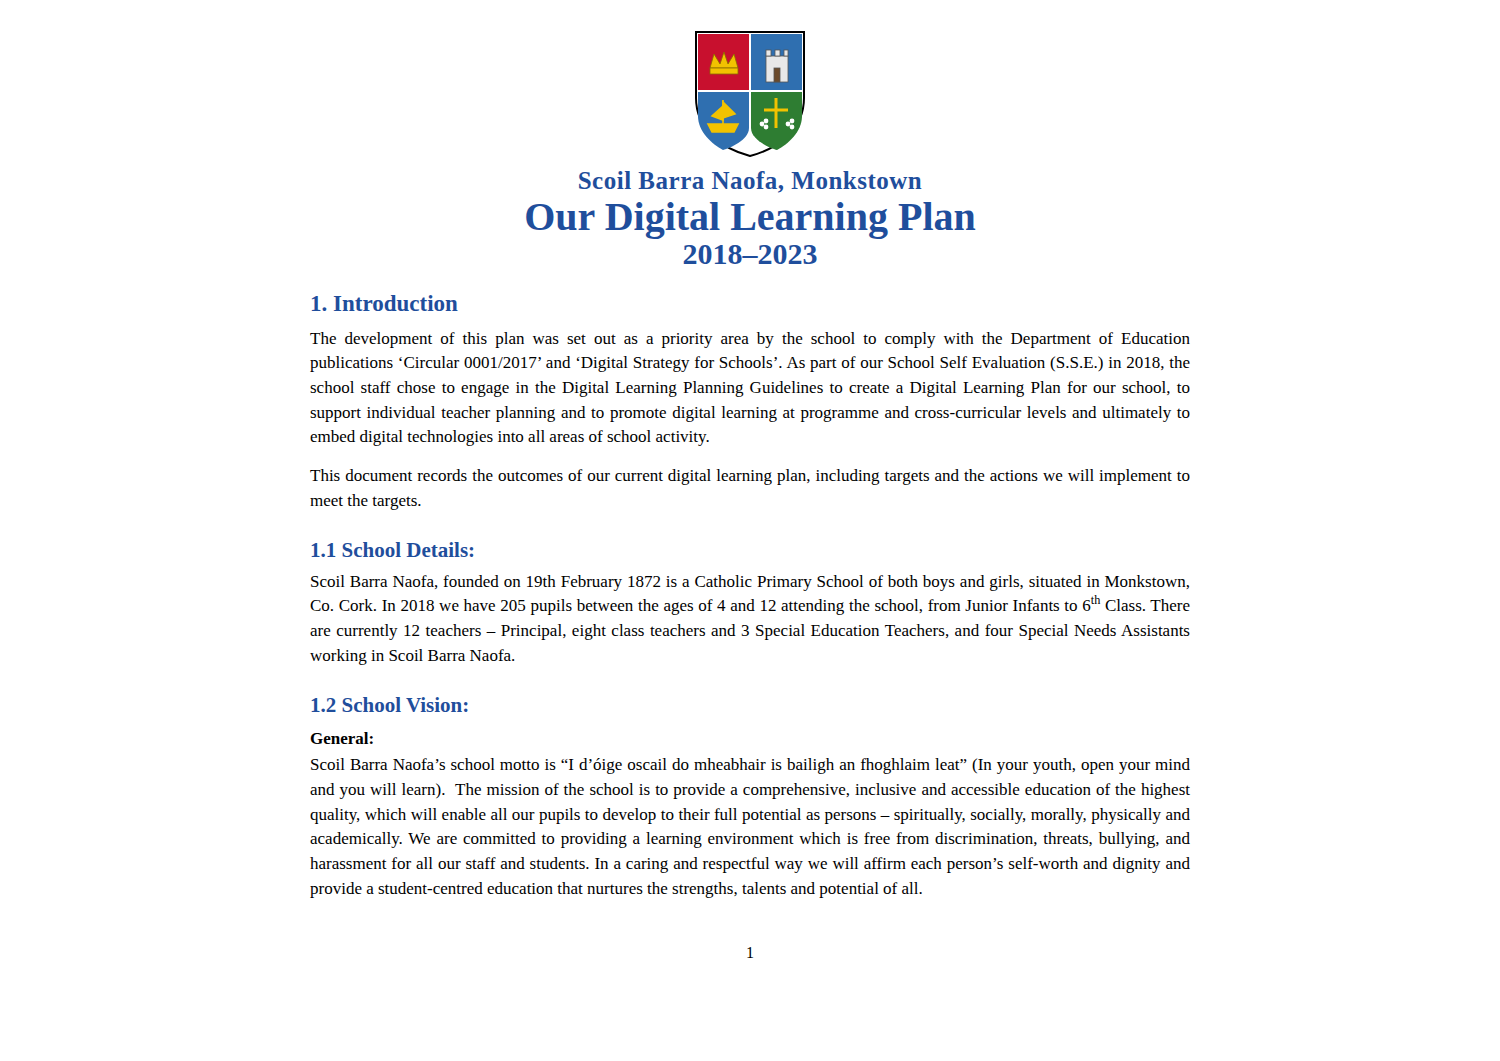Scoil Barra Naofa, Monkstown
Our Digital Learning Plan
2018–2023
1. Introduction
The development of this plan was set out as a priority area by the school to comply with the Department of Education publications ‘Circular 0001/2017’ and ‘Digital Strategy for Schools’. As part of our School Self Evaluation (S.S.E.) in 2018, the school staff chose to engage in the Digital Learning Planning Guidelines to create a Digital Learning Plan for our school, to support individual teacher planning and to promote digital learning at programme and cross-curricular levels and ultimately to embed digital technologies into all areas of school activity.
This document records the outcomes of our current digital learning plan, including targets and the actions we will implement to meet the targets.
1.1 School Details:
Scoil Barra Naofa, founded on 19th February 1872 is a Catholic Primary School of both boys and girls, situated in Monkstown, Co. Cork. In 2018 we have 205 pupils between the ages of 4 and 12 attending the school, from Junior Infants to 6th Class. There are currently 12 teachers – Principal, eight class teachers and 3 Special Education Teachers, and four Special Needs Assistants working in Scoil Barra Naofa.
1.2 School Vision:
General:
Scoil Barra Naofa’s school motto is “I d’óige oscail do mheabhair is bailigh an fhoghlaim leat” (In your youth, open your mind and you will learn). The mission of the school is to provide a comprehensive, inclusive and accessible education of the highest quality, which will enable all our pupils to develop to their full potential as persons – spiritually, socially, morally, physically and academically. We are committed to providing a learning environment which is free from discrimination, threats, bullying, and harassment for all our staff and students. In a caring and respectful way we will affirm each person’s self-worth and dignity and provide a student-centred education that nurtures the strengths, talents and potential of all.
1